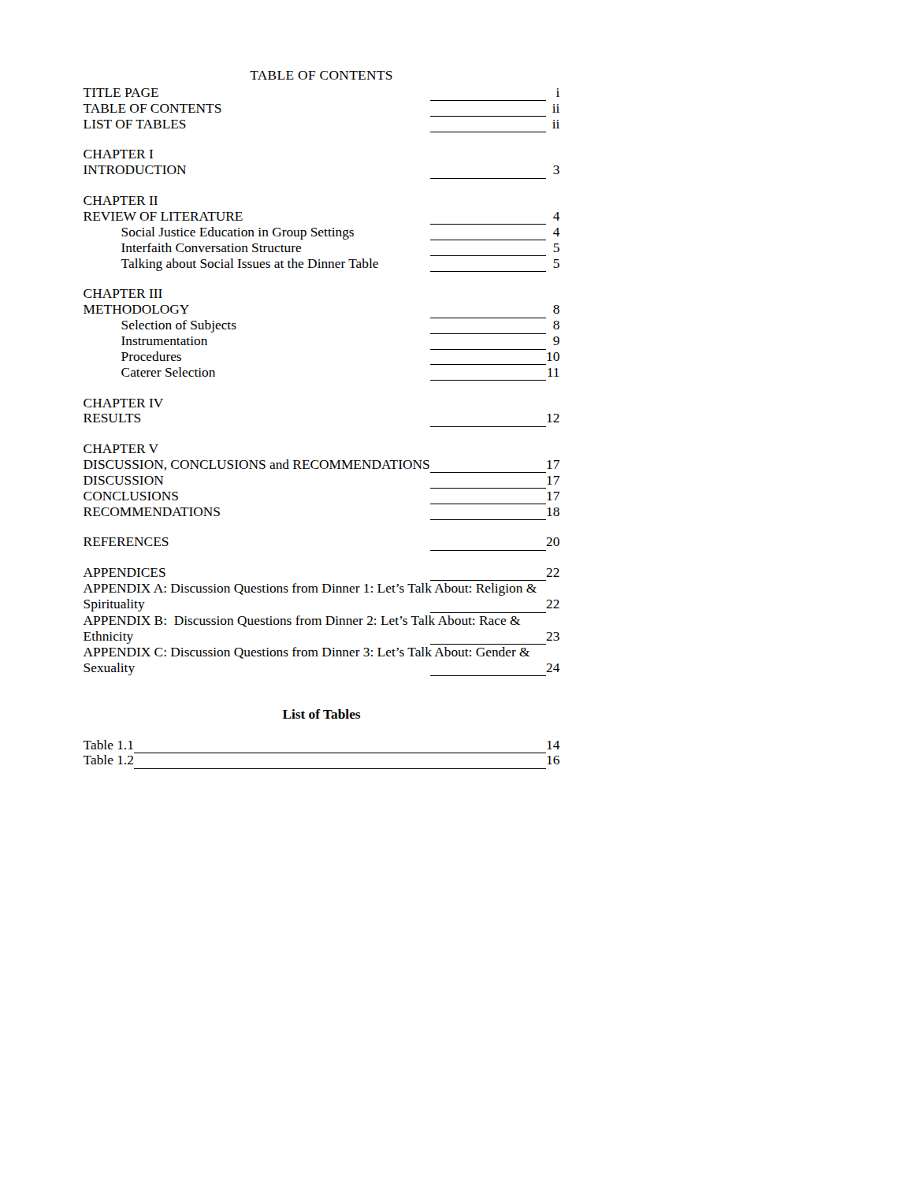TABLE OF CONTENTS
| TITLE PAGE | | i |
| TABLE OF CONTENTS | | ii |
| LIST OF TABLES | | ii |
| CHAPTER I | | |
| INTRODUCTION | | 3 |
| CHAPTER II | | |
| REVIEW OF LITERATURE | | 4 |
| Social Justice Education in Group Settings | | 4 |
| Interfaith Conversation Structure | | 5 |
| Talking about Social Issues at the Dinner Table | | 5 |
| CHAPTER III | | |
| METHODOLOGY | | 8 |
| Selection of Subjects | | 8 |
| Instrumentation | | 9 |
| Procedures | | 10 |
| Caterer Selection | | 11 |
| CHAPTER IV | | |
| RESULTS | | 12 |
| CHAPTER V | | |
| DISCUSSION, CONCLUSIONS and RECOMMENDATIONS | | 17 |
| DISCUSSION | | 17 |
| CONCLUSIONS | | 17 |
| RECOMMENDATIONS | | 18 |
| REFERENCES | | 20 |
| APPENDICES | | 22 |
| APPENDIX A: Discussion Questions from Dinner 1: Let’s Talk About: Religion & |
| Spirituality | | 22 |
| APPENDIX B: Discussion Questions from Dinner 2: Let’s Talk About: Race & |
| Ethnicity | | 23 |
| APPENDIX C: Discussion Questions from Dinner 3: Let’s Talk About: Gender & |
| Sexuality | | 24 |
List of Tables
| Table 1.1 | | 14 |
| Table 1.2 | | 16 |